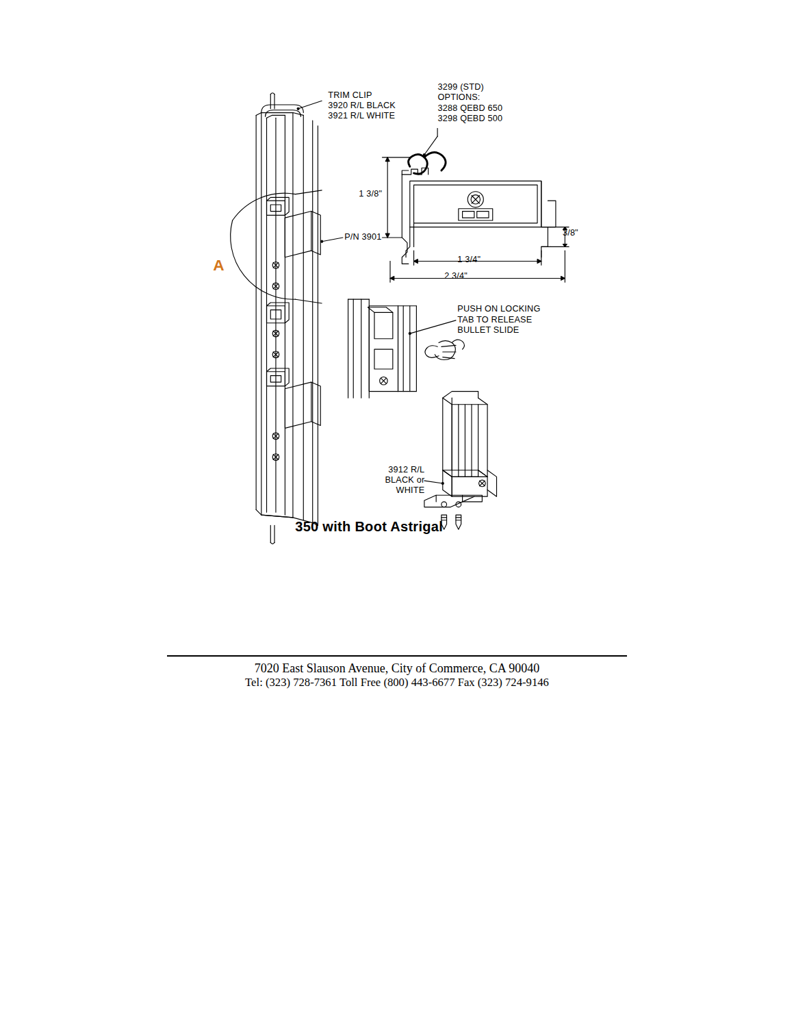TRIM CLIP
3920 R/L BLACK
3921 R/L WHITE
3299 (STD)
OPTIONS:
3288 QEBD 650
3298 QEBD 500
P/N 3901
1 3/8"
3/8"
1 3/4"
2 3/4"
PUSH ON LOCKING
TAB TO RELEASE
BULLET SLIDE
3912 R/L
BLACK or
WHITE
A
350 with Boot Astrigal
7020 East Slauson Avenue, City of Commerce, CA 90040 Tel: (323) 728-7361 Toll Free (800) 443-6677 Fax (323) 724-9146